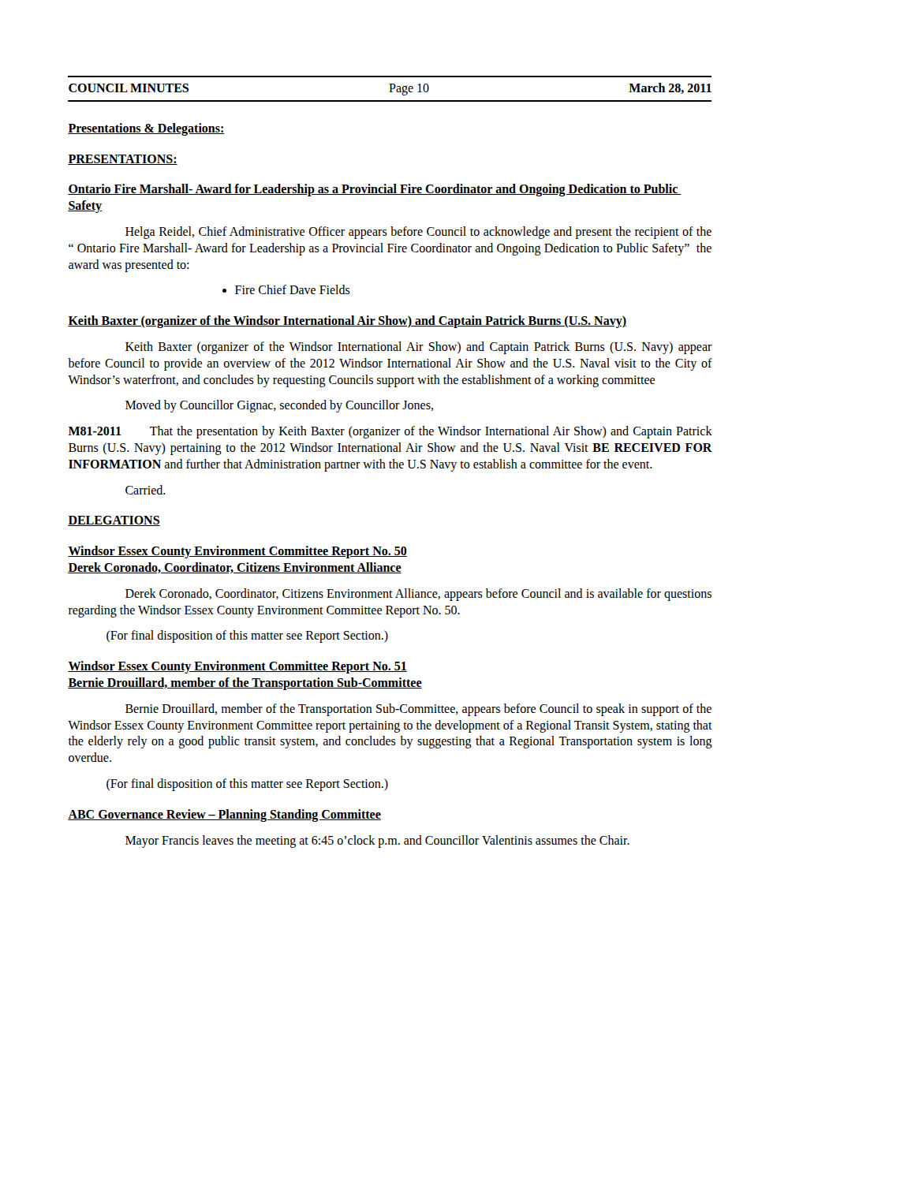COUNCIL MINUTES March 28, 2011
Page 10
Presentations & Delegations:
PRESENTATIONS:
Ontario Fire Marshall- Award for Leadership as a Provincial Fire Coordinator and Ongoing Dedication to Public Safety
Helga Reidel, Chief Administrative Officer appears before Council to acknowledge and present the recipient of the “ Ontario Fire Marshall- Award for Leadership as a Provincial Fire Coordinator and Ongoing Dedication to Public Safety” the award was presented to:
Fire Chief Dave Fields
Keith Baxter (organizer of the Windsor International Air Show) and Captain Patrick Burns (U.S. Navy)
Keith Baxter (organizer of the Windsor International Air Show) and Captain Patrick Burns (U.S. Navy) appear before Council to provide an overview of the 2012 Windsor International Air Show and the U.S. Naval visit to the City of Windsor’s waterfront, and concludes by requesting Councils support with the establishment of a working committee
Moved by Councillor Gignac, seconded by Councillor Jones,
M81-2011 That the presentation by Keith Baxter (organizer of the Windsor International Air Show) and Captain Patrick Burns (U.S. Navy) pertaining to the 2012 Windsor International Air Show and the U.S. Naval Visit BE RECEIVED FOR INFORMATION and further that Administration partner with the U.S Navy to establish a committee for the event.
Carried.
DELEGATIONS
Windsor Essex County Environment Committee Report No. 50
Derek Coronado, Coordinator, Citizens Environment Alliance
Derek Coronado, Coordinator, Citizens Environment Alliance, appears before Council and is available for questions regarding the Windsor Essex County Environment Committee Report No. 50.
(For final disposition of this matter see Report Section.)
Windsor Essex County Environment Committee Report No. 51
Bernie Drouillard, member of the Transportation Sub-Committee
Bernie Drouillard, member of the Transportation Sub-Committee, appears before Council to speak in support of the Windsor Essex County Environment Committee report pertaining to the development of a Regional Transit System, stating that the elderly rely on a good public transit system, and concludes by suggesting that a Regional Transportation system is long overdue.
(For final disposition of this matter see Report Section.)
ABC Governance Review – Planning Standing Committee
Mayor Francis leaves the meeting at 6:45 o’clock p.m. and Councillor Valentinis assumes the Chair.